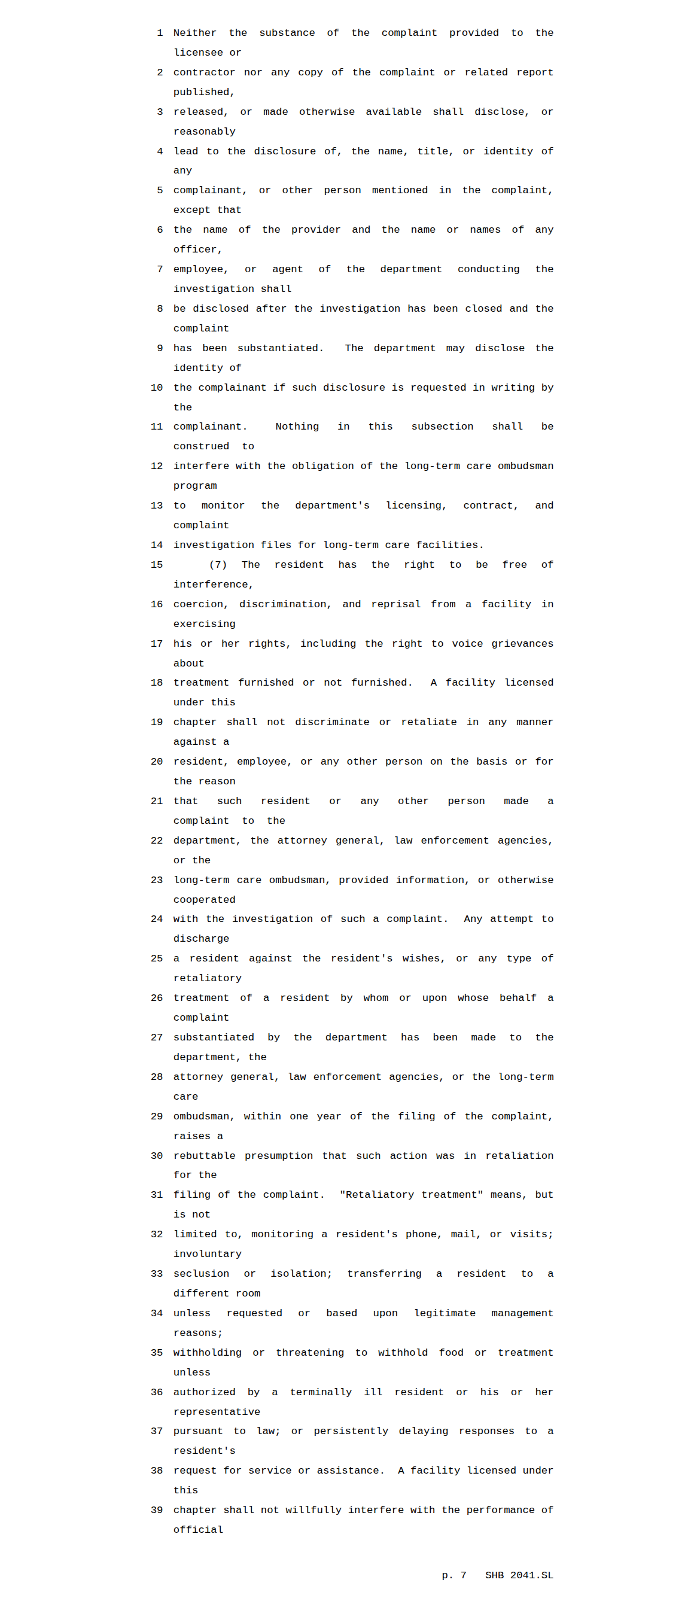Neither the substance of the complaint provided to the licensee or
contractor nor any copy of the complaint or related report published,
released, or made otherwise available shall disclose, or reasonably
lead to the disclosure of, the name, title, or identity of any
complainant, or other person mentioned in the complaint, except that
the name of the provider and the name or names of any officer,
employee, or agent of the department conducting the investigation shall
be disclosed after the investigation has been closed and the complaint
has been substantiated. The department may disclose the identity of
the complainant if such disclosure is requested in writing by the
complainant. Nothing in this subsection shall be construed to
interfere with the obligation of the long-term care ombudsman program
to monitor the department's licensing, contract, and complaint
investigation files for long-term care facilities.
(7) The resident has the right to be free of interference,
coercion, discrimination, and reprisal from a facility in exercising
his or her rights, including the right to voice grievances about
treatment furnished or not furnished. A facility licensed under this
chapter shall not discriminate or retaliate in any manner against a
resident, employee, or any other person on the basis or for the reason
that such resident or any other person made a complaint to the
department, the attorney general, law enforcement agencies, or the
long-term care ombudsman, provided information, or otherwise cooperated
with the investigation of such a complaint. Any attempt to discharge
a resident against the resident's wishes, or any type of retaliatory
treatment of a resident by whom or upon whose behalf a complaint
substantiated by the department has been made to the department, the
attorney general, law enforcement agencies, or the long-term care
ombudsman, within one year of the filing of the complaint, raises a
rebuttable presumption that such action was in retaliation for the
filing of the complaint. "Retaliatory treatment" means, but is not
limited to, monitoring a resident's phone, mail, or visits; involuntary
seclusion or isolation; transferring a resident to a different room
unless requested or based upon legitimate management reasons;
withholding or threatening to withhold food or treatment unless
authorized by a terminally ill resident or his or her representative
pursuant to law; or persistently delaying responses to a resident's
request for service or assistance. A facility licensed under this
chapter shall not willfully interfere with the performance of official
p. 7 SHB 2041.SL